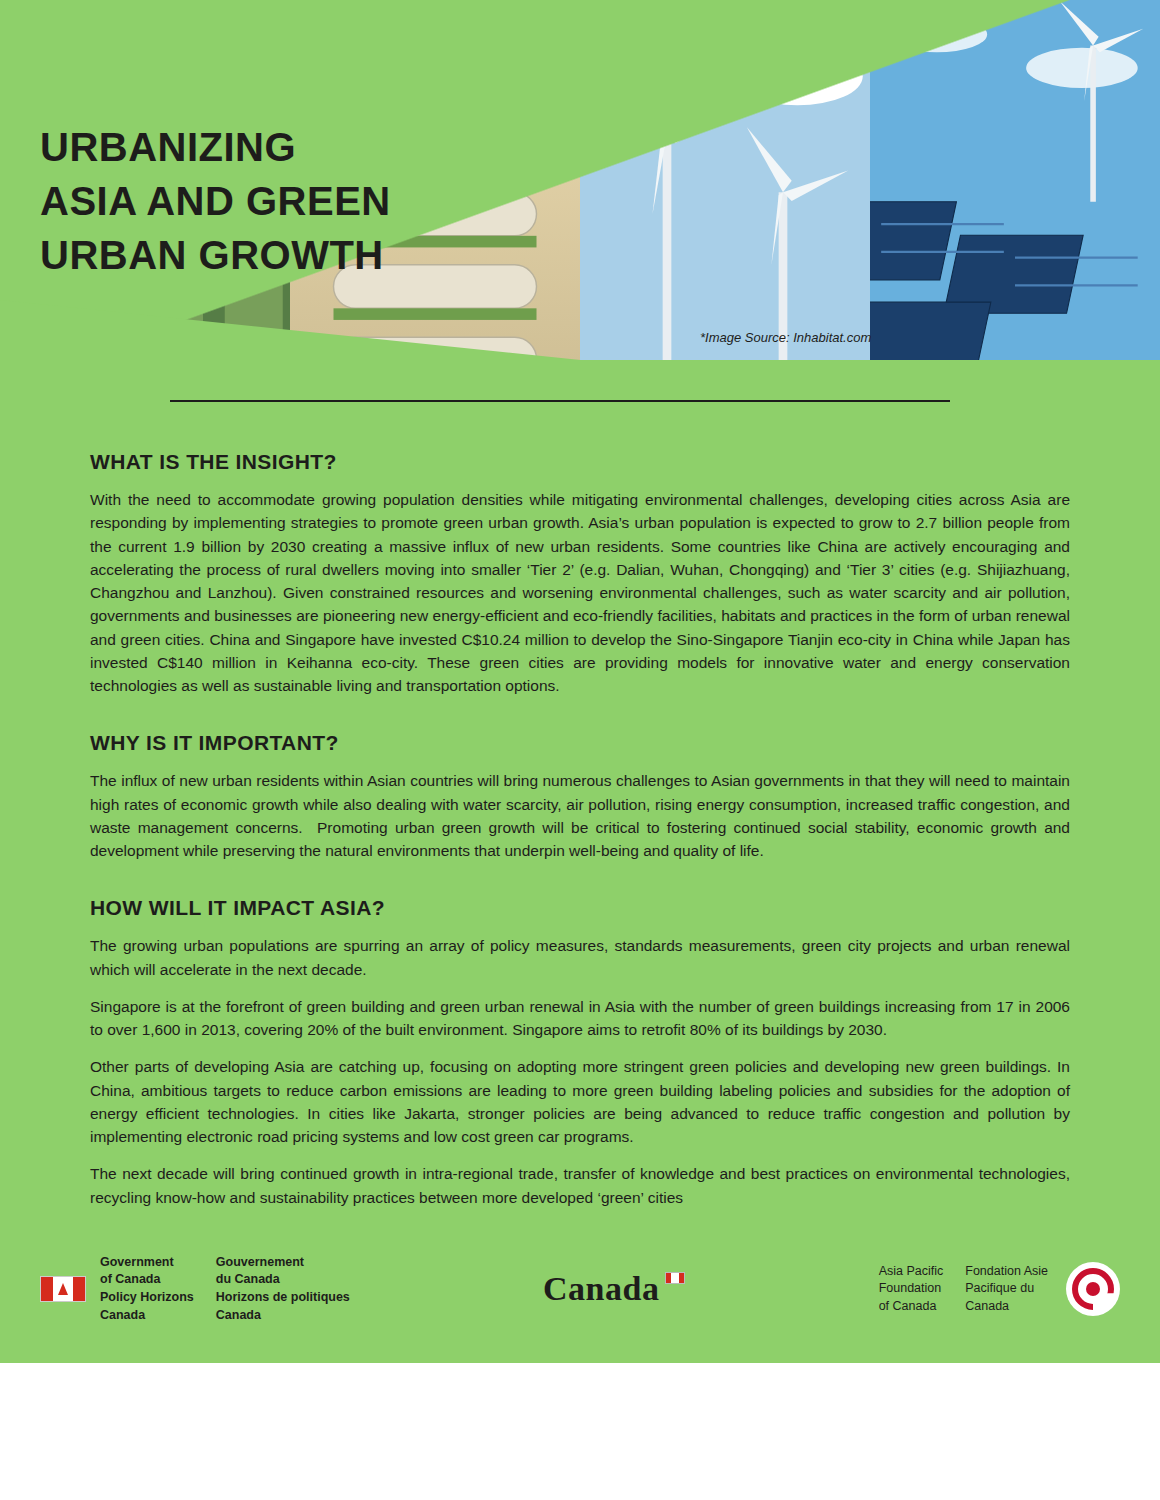Urbanizing Asia And Green Urban Growth
*Image Source: Inhabitat.com
What is the insight?
With the need to accommodate growing population densities while mitigating environmental challenges, developing cities across Asia are responding by implementing strategies to promote green urban growth. Asia’s urban population is expected to grow to 2.7 billion people from the current 1.9 billion by 2030 creating a massive influx of new urban residents. Some countries like China are actively encouraging and accelerating the process of rural dwellers moving into smaller ‘Tier 2’ (e.g. Dalian, Wuhan, Chongqing) and ‘Tier 3’ cities (e.g. Shijiazhuang, Changzhou and Lanzhou). Given constrained resources and worsening environmental challenges, such as water scarcity and air pollution, governments and businesses are pioneering new energy-efficient and eco-friendly facilities, habitats and practices in the form of urban renewal and green cities. China and Singapore have invested C$10.24 million to develop the Sino-Singapore Tianjin eco-city in China while Japan has invested C$140 million in Keihanna eco-city. These green cities are providing models for innovative water and energy conservation technologies as well as sustainable living and transportation options.
Why is it important?
The influx of new urban residents within Asian countries will bring numerous challenges to Asian governments in that they will need to maintain high rates of economic growth while also dealing with water scarcity, air pollution, rising energy consumption, increased traffic congestion, and waste management concerns. Promoting urban green growth will be critical to fostering continued social stability, economic growth and development while preserving the natural environments that underpin well-being and quality of life.
How will it impact Asia?
The growing urban populations are spurring an array of policy measures, standards measurements, green city projects and urban renewal which will accelerate in the next decade.
Singapore is at the forefront of green building and green urban renewal in Asia with the number of green buildings increasing from 17 in 2006 to over 1,600 in 2013, covering 20% of the built environment. Singapore aims to retrofit 80% of its buildings by 2030.
Other parts of developing Asia are catching up, focusing on adopting more stringent green policies and developing new green buildings. In China, ambitious targets to reduce carbon emissions are leading to more green building labeling policies and subsidies for the adoption of energy efficient technologies. In cities like Jakarta, stronger policies are being advanced to reduce traffic congestion and pollution by implementing electronic road pricing systems and low cost green car programs.
The next decade will bring continued growth in intra-regional trade, transfer of knowledge and best practices on environmental technologies, recycling know-how and sustainability practices between more developed ‘green’ cities
Government Gouvernement of Canada du Canada Policy Horizons Horizons de politiques Canada Canada
Canada
Asia Pacific Fondation Asie Foundation Pacifique du of Canada Canada